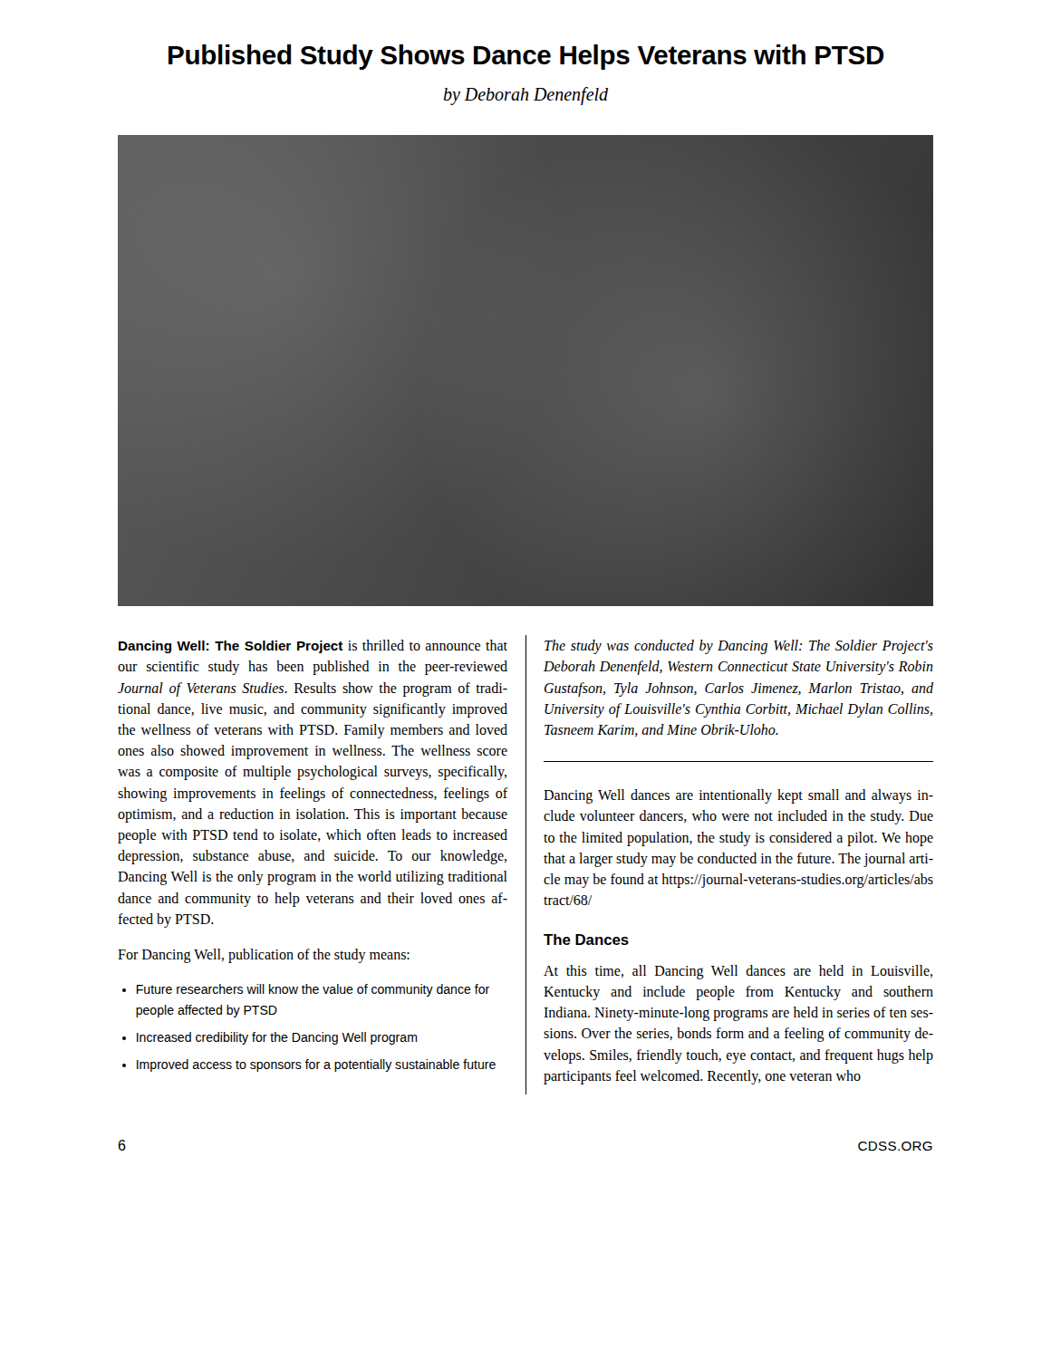Published Study Shows Dance Helps Veterans with PTSD
by Deborah Denenfeld
Dancing Well: The Soldier Project is thrilled to announce that our scientific study has been published in the peer-reviewed Journal of Veterans Studies. Results show the program of traditional dance, live music, and community significantly improved the wellness of veterans with PTSD. Family members and loved ones also showed improvement in wellness. The wellness score was a composite of multiple psychological surveys, specifically, showing improvements in feelings of connectedness, feelings of optimism, and a reduction in isolation. This is important because people with PTSD tend to isolate, which often leads to increased depression, substance abuse, and suicide. To our knowledge, Dancing Well is the only program in the world utilizing traditional dance and community to help veterans and their loved ones affected by PTSD.
For Dancing Well, publication of the study means:
Future researchers will know the value of community dance for people affected by PTSD
Increased credibility for the Dancing Well program
Improved access to sponsors for a potentially sustainable future
The study was conducted by Dancing Well: The Soldier Project's Deborah Denenfeld, Western Connecticut State University's Robin Gustafson, Tyla Johnson, Carlos Jimenez, Marlon Tristao, and University of Louisville's Cynthia Corbitt, Michael Dylan Collins, Tasneem Karim, and Mine Obrik-Uloho.
Dancing Well dances are intentionally kept small and always include volunteer dancers, who were not included in the study. Due to the limited population, the study is considered a pilot. We hope that a larger study may be conducted in the future. The journal article may be found at https://journal-veterans-studies.org/articles/abstract/68/
The Dances
At this time, all Dancing Well dances are held in Louisville, Kentucky and include people from Kentucky and southern Indiana. Ninety-minute-long programs are held in series of ten sessions. Over the series, bonds form and a feeling of community develops. Smiles, friendly touch, eye contact, and frequent hugs help participants feel welcomed. Recently, one veteran who
6 CDSS.ORG